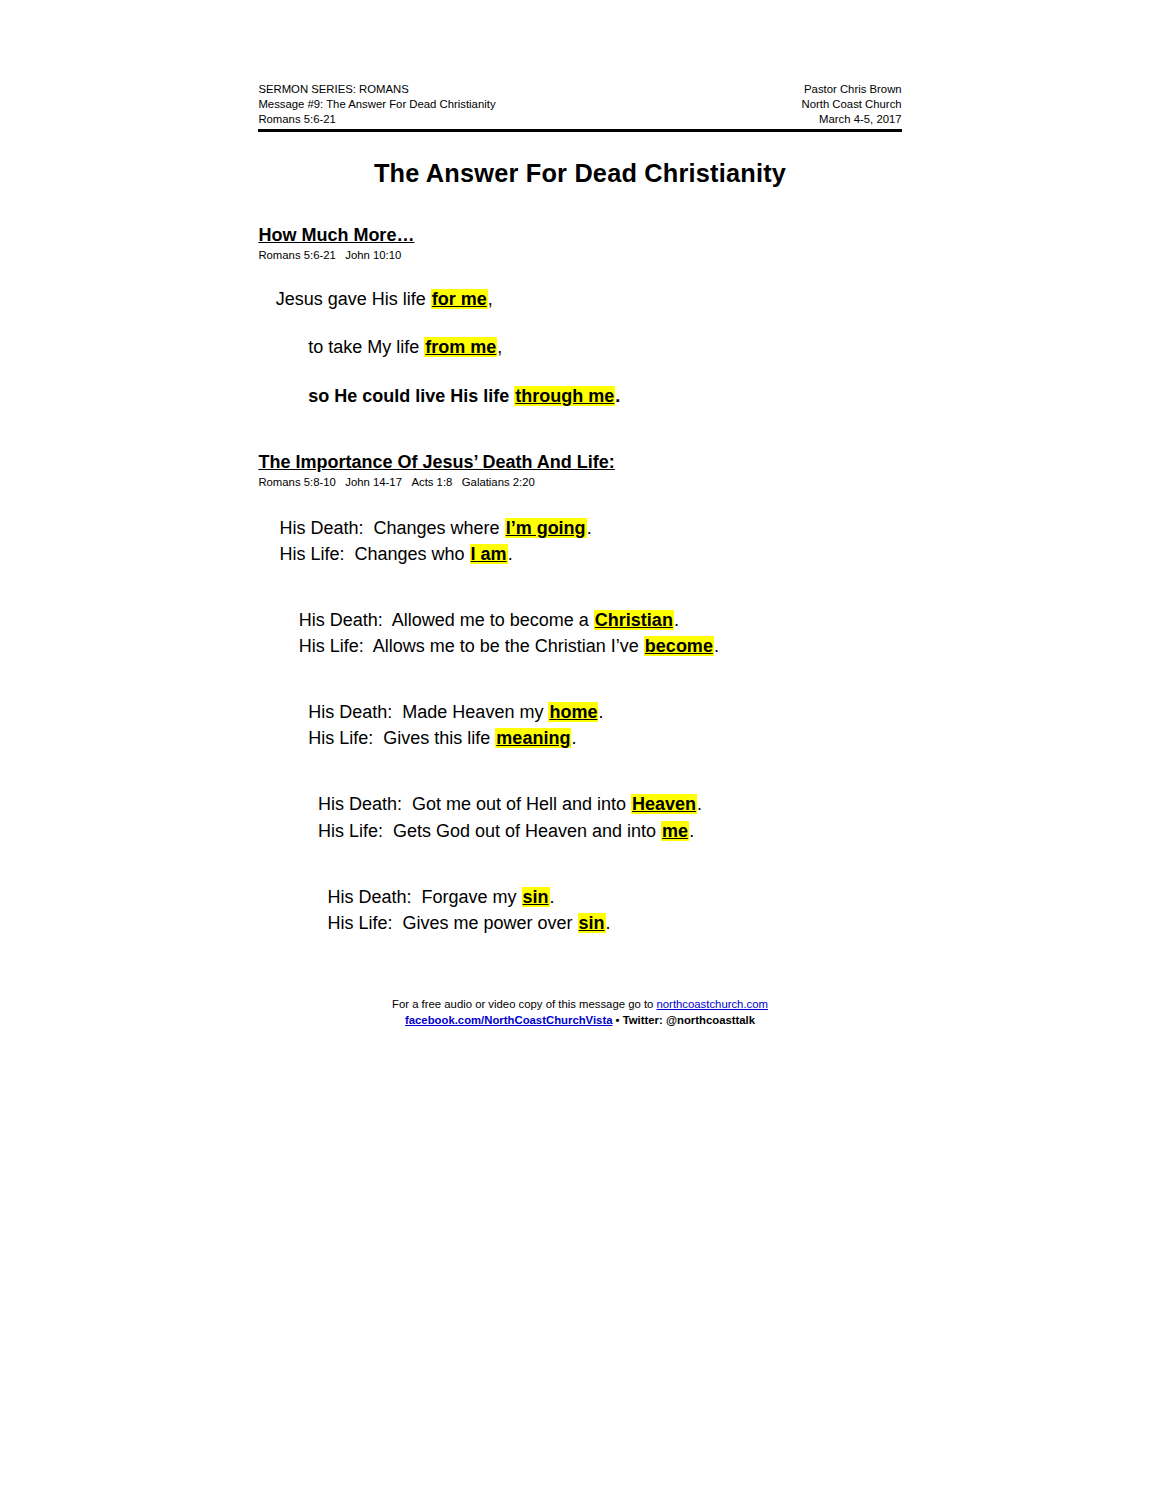| SERMON SERIES: ROMANS | Pastor Chris Brown |
| Message #9: The Answer For Dead Christianity | North Coast Church |
| Romans 5:6-21 | March 4-5, 2017 |
The Answer For Dead Christianity
How Much More…
Romans 5:6-21 John 10:10
Jesus gave His life for me,
to take My life from me,
so He could live His life through me.
The Importance Of Jesus’ Death And Life:
Romans 5:8-10 John 14-17 Acts 1:8 Galatians 2:20
His Death: Changes where I’m going.
His Life: Changes who I am.
His Death: Allowed me to become a Christian.
His Life: Allows me to be the Christian I’ve become.
His Death: Made Heaven my home.
His Life: Gives this life meaning.
His Death: Got me out of Hell and into Heaven.
His Life: Gets God out of Heaven and into me.
His Death: Forgave my sin.
His Life: Gives me power over sin.
For a free audio or video copy of this message go to northcoastchurch.com
facebook.com/NorthCoastChurchVista • Twitter: @northcoasttalk